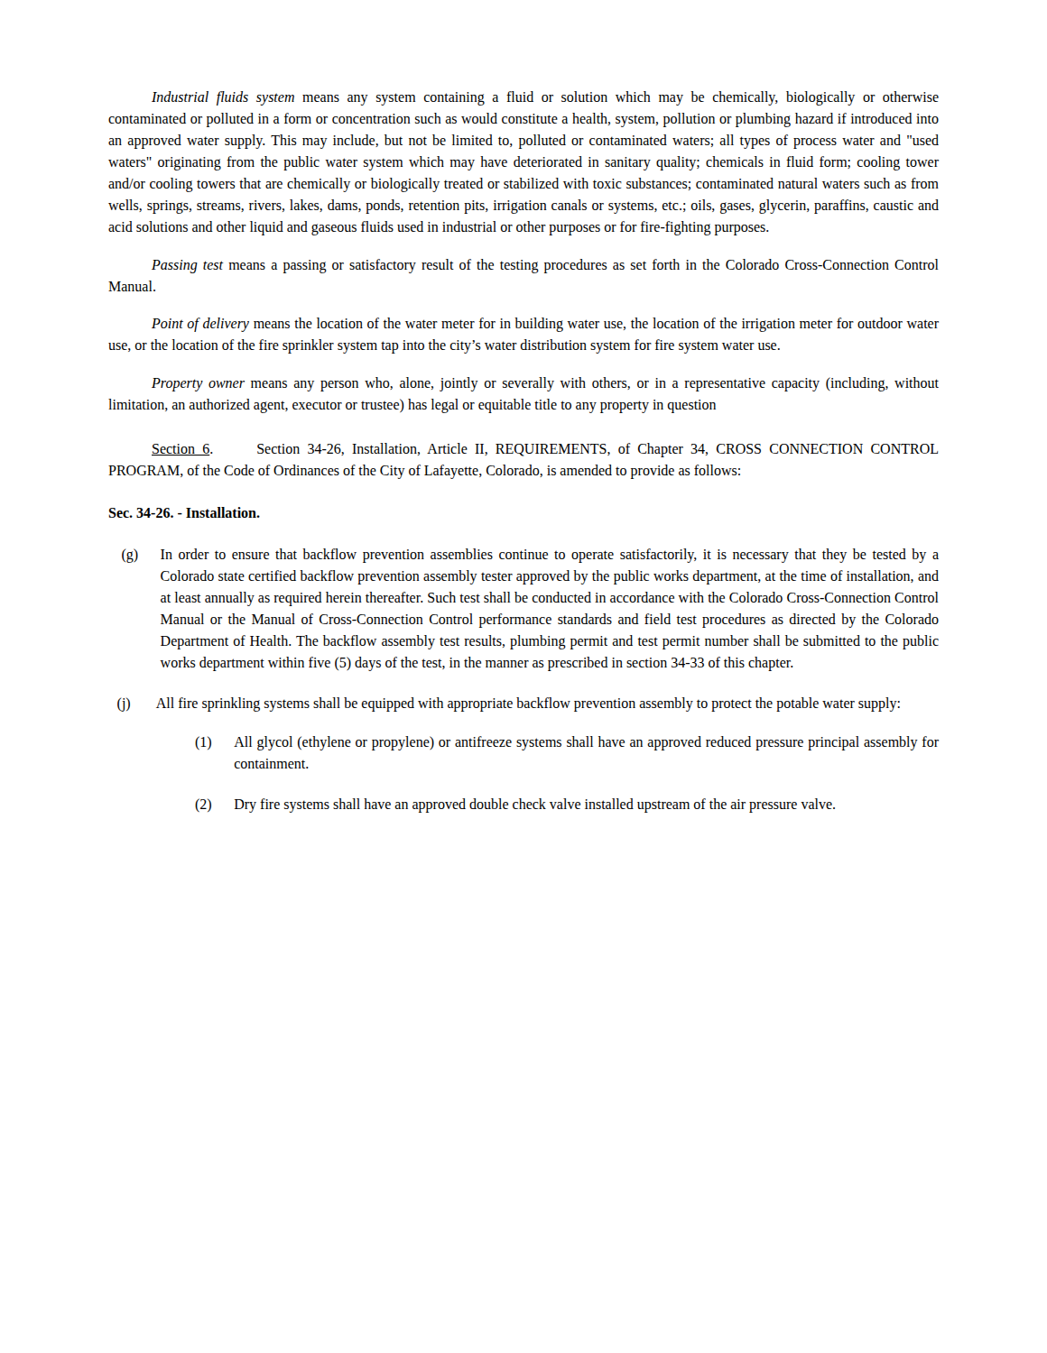Industrial fluids system means any system containing a fluid or solution which may be chemically, biologically or otherwise contaminated or polluted in a form or concentration such as would constitute a health, system, pollution or plumbing hazard if introduced into an approved water supply. This may include, but not be limited to, polluted or contaminated waters; all types of process water and "used waters" originating from the public water system which may have deteriorated in sanitary quality; chemicals in fluid form; cooling tower and/or cooling towers that are chemically or biologically treated or stabilized with toxic substances; contaminated natural waters such as from wells, springs, streams, rivers, lakes, dams, ponds, retention pits, irrigation canals or systems, etc.; oils, gases, glycerin, paraffins, caustic and acid solutions and other liquid and gaseous fluids used in industrial or other purposes or for fire-fighting purposes.
Passing test means a passing or satisfactory result of the testing procedures as set forth in the Colorado Cross-Connection Control Manual.
Point of delivery means the location of the water meter for in building water use, the location of the irrigation meter for outdoor water use, or the location of the fire sprinkler system tap into the city’s water distribution system for fire system water use.
Property owner means any person who, alone, jointly or severally with others, or in a representative capacity (including, without limitation, an authorized agent, executor or trustee) has legal or equitable title to any property in question
Section 6. Section 34-26, Installation, Article II, REQUIREMENTS, of Chapter 34, CROSS CONNECTION CONTROL PROGRAM, of the Code of Ordinances of the City of Lafayette, Colorado, is amended to provide as follows:
Sec. 34-26. - Installation.
(g) In order to ensure that backflow prevention assemblies continue to operate satisfactorily, it is necessary that they be tested by a Colorado state certified backflow prevention assembly tester approved by the public works department, at the time of installation, and at least annually as required herein thereafter. Such test shall be conducted in accordance with the Colorado Cross-Connection Control Manual or the Manual of Cross-Connection Control performance standards and field test procedures as directed by the Colorado Department of Health. The backflow assembly test results, plumbing permit and test permit number shall be submitted to the public works department within five (5) days of the test, in the manner as prescribed in section 34-33 of this chapter.
(j) All fire sprinkling systems shall be equipped with appropriate backflow prevention assembly to protect the potable water supply:
(1) All glycol (ethylene or propylene) or antifreeze systems shall have an approved reduced pressure principal assembly for containment.
(2) Dry fire systems shall have an approved double check valve installed upstream of the air pressure valve.